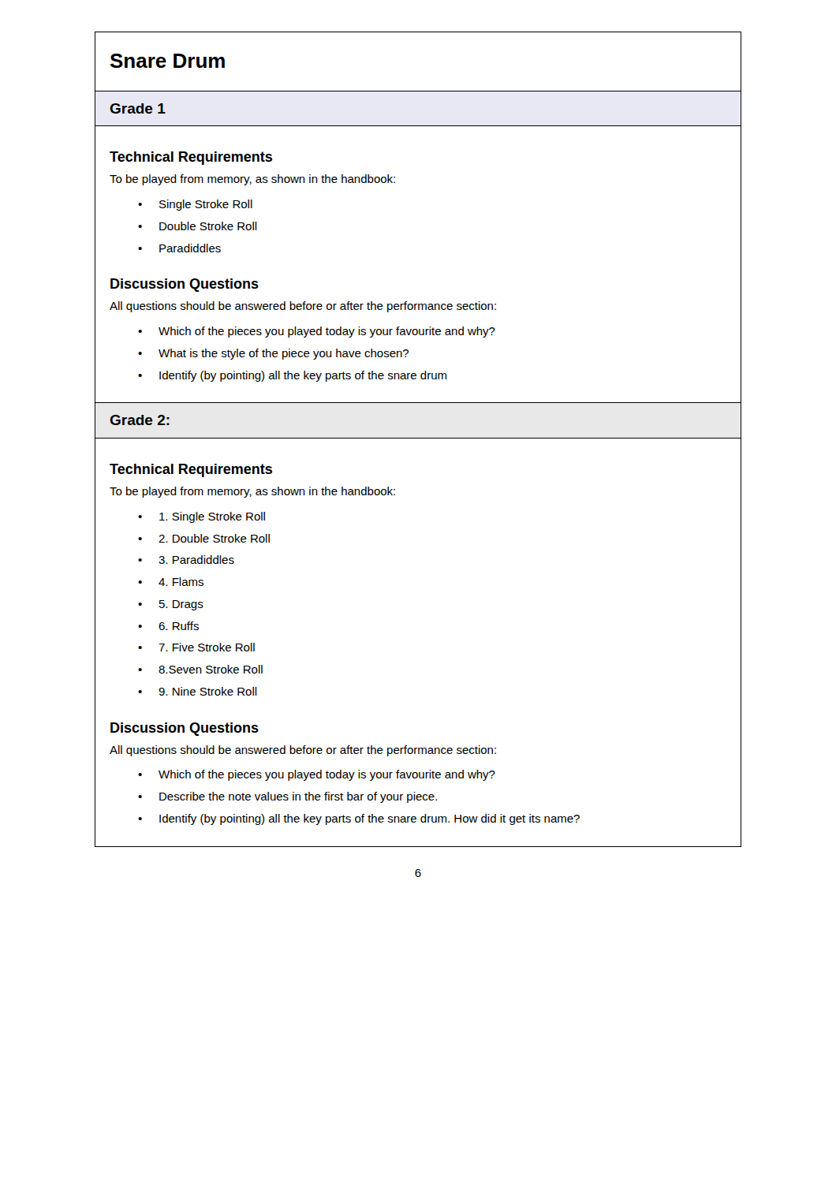Snare Drum
Grade 1
Technical Requirements
To be played from memory, as shown in the handbook:
Single Stroke Roll
Double Stroke Roll
Paradiddles
Discussion Questions
All questions should be answered before or after the performance section:
Which of the pieces you played today is your favourite and why?
What is the style of the piece you have chosen?
Identify (by pointing) all the key parts of the snare drum
Grade 2:
Technical Requirements
To be played from memory, as shown in the handbook:
1. Single Stroke Roll
2. Double Stroke Roll
3. Paradiddles
4. Flams
5. Drags
6. Ruffs
7. Five Stroke Roll
8.Seven Stroke Roll
9. Nine Stroke Roll
Discussion Questions
All questions should be answered before or after the performance section:
Which of the pieces you played today is your favourite and why?
Describe the note values in the first bar of your piece.
Identify (by pointing) all the key parts of the snare drum. How did it get its name?
6